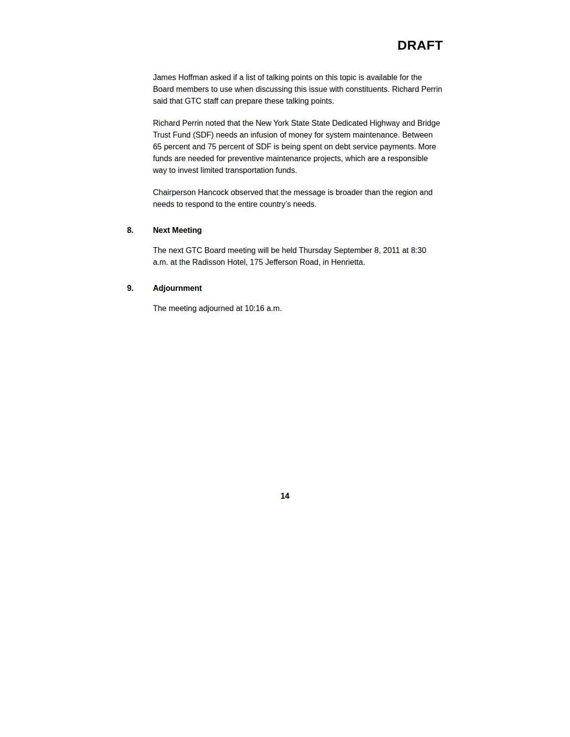DRAFT
James Hoffman asked if a list of talking points on this topic is available for the Board members to use when discussing this issue with constituents. Richard Perrin said that GTC staff can prepare these talking points.
Richard Perrin noted that the New York State State Dedicated Highway and Bridge Trust Fund (SDF) needs an infusion of money for system maintenance. Between 65 percent and 75 percent of SDF is being spent on debt service payments. More funds are needed for preventive maintenance projects, which are a responsible way to invest limited transportation funds.
Chairperson Hancock observed that the message is broader than the region and needs to respond to the entire country’s needs.
8. Next Meeting
The next GTC Board meeting will be held Thursday September 8, 2011 at 8:30 a.m. at the Radisson Hotel, 175 Jefferson Road, in Henrietta.
9. Adjournment
The meeting adjourned at 10:16 a.m.
14